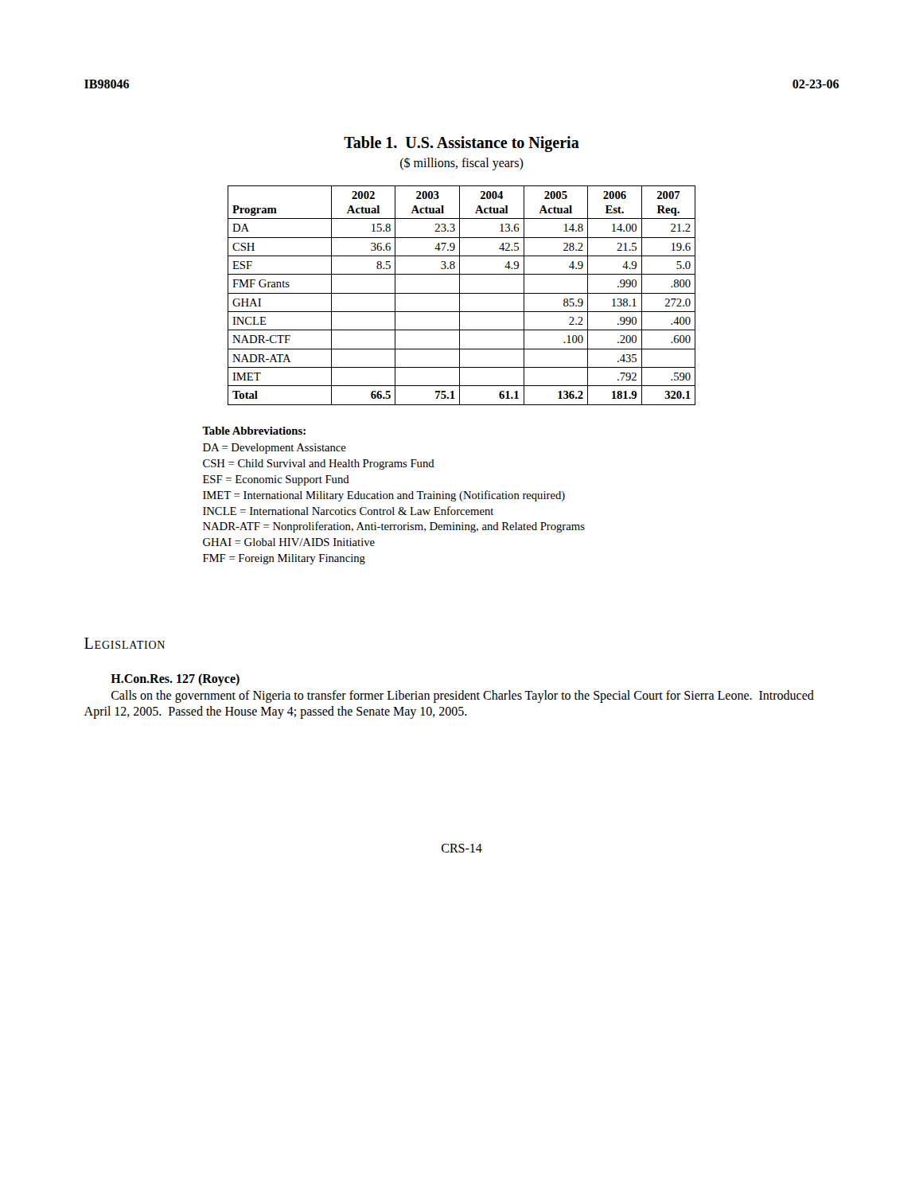IB98046 02-23-06
Table 1. U.S. Assistance to Nigeria
($ millions, fiscal years)
| Program | 2002 Actual | 2003 Actual | 2004 Actual | 2005 Actual | 2006 Est. | 2007 Req. |
| --- | --- | --- | --- | --- | --- | --- |
| DA | 15.8 | 23.3 | 13.6 | 14.8 | 14.00 | 21.2 |
| CSH | 36.6 | 47.9 | 42.5 | 28.2 | 21.5 | 19.6 |
| ESF | 8.5 | 3.8 | 4.9 | 4.9 | 4.9 | 5.0 |
| FMF Grants | | | | | .990 | .800 |
| GHAI | | | | 85.9 | 138.1 | 272.0 |
| INCLE | | | | 2.2 | .990 | .400 |
| NADR-CTF | | | | .100 | .200 | .600 |
| NADR-ATA | | | | | .435 | |
| IMET | | | | | .792 | .590 |
| Total | 66.5 | 75.1 | 61.1 | 136.2 | 181.9 | 320.1 |
Table Abbreviations: DA = Development Assistance
CSH = Child Survival and Health Programs Fund
ESF = Economic Support Fund
IMET = International Military Education and Training (Notification required)
INCLE = International Narcotics Control & Law Enforcement
NADR-ATF = Nonproliferation, Anti-terrorism, Demining, and Related Programs
GHAI = Global HIV/AIDS Initiative
FMF = Foreign Military Financing
Legislation
H.Con.Res. 127 (Royce)
Calls on the government of Nigeria to transfer former Liberian president Charles Taylor to the Special Court for Sierra Leone. Introduced April 12, 2005. Passed the House May 4; passed the Senate May 10, 2005.
CRS-14